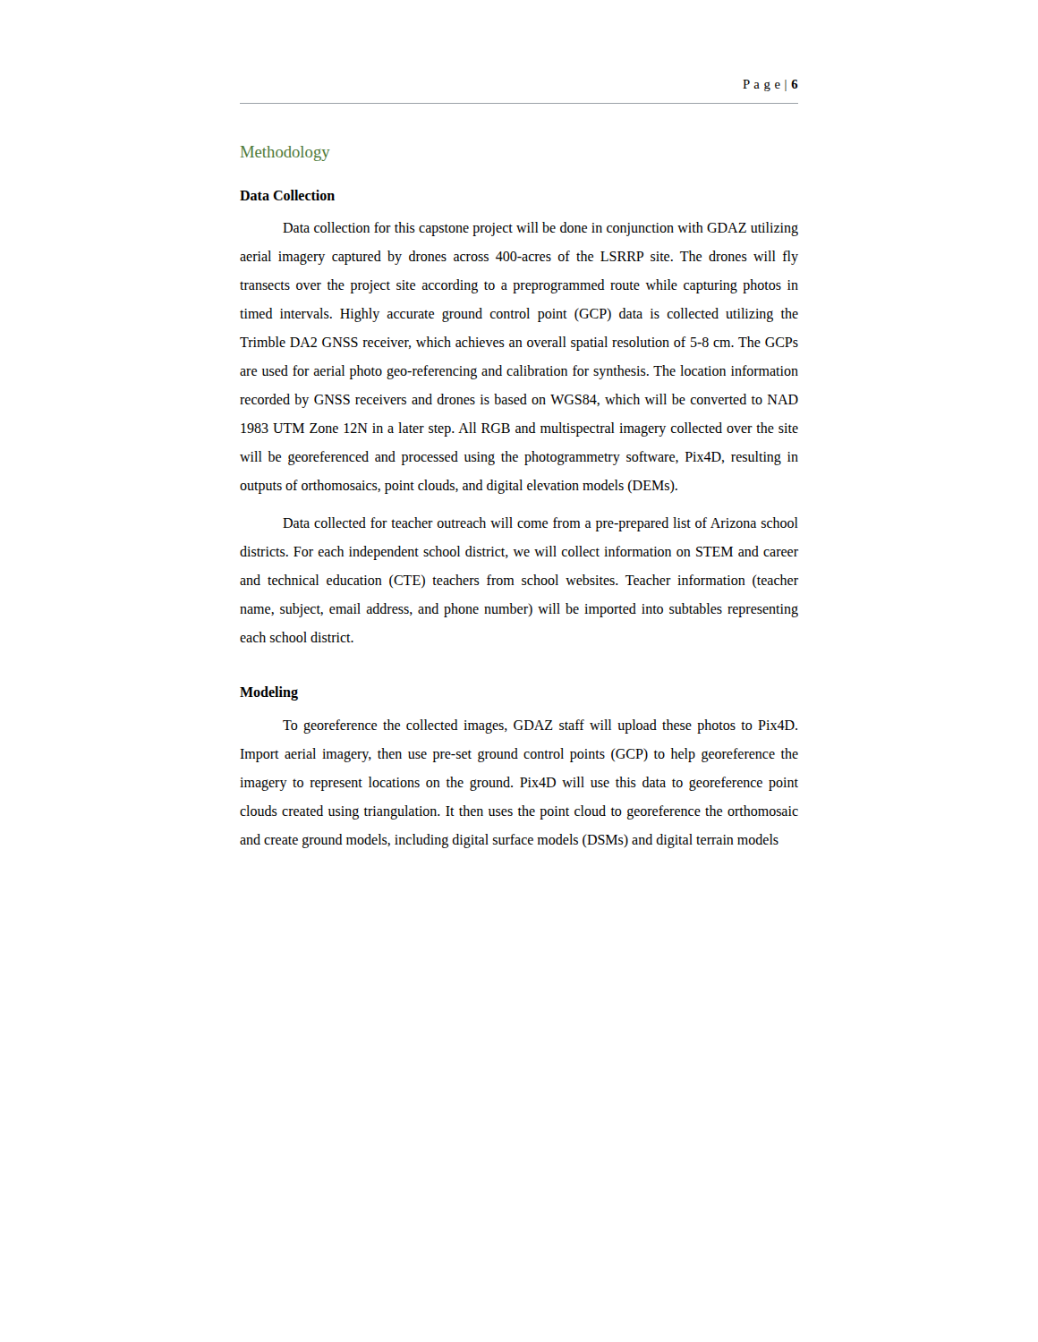P a g e | 6
Methodology
Data Collection
Data collection for this capstone project will be done in conjunction with GDAZ utilizing aerial imagery captured by drones across 400-acres of the LSRRP site. The drones will fly transects over the project site according to a preprogrammed route while capturing photos in timed intervals. Highly accurate ground control point (GCP) data is collected utilizing the Trimble DA2 GNSS receiver, which achieves an overall spatial resolution of 5-8 cm. The GCPs are used for aerial photo geo-referencing and calibration for synthesis. The location information recorded by GNSS receivers and drones is based on WGS84, which will be converted to NAD 1983 UTM Zone 12N in a later step. All RGB and multispectral imagery collected over the site will be georeferenced and processed using the photogrammetry software, Pix4D, resulting in outputs of orthomosaics, point clouds, and digital elevation models (DEMs).
Data collected for teacher outreach will come from a pre-prepared list of Arizona school districts. For each independent school district, we will collect information on STEM and career and technical education (CTE) teachers from school websites. Teacher information (teacher name, subject, email address, and phone number) will be imported into subtables representing each school district.
Modeling
To georeference the collected images, GDAZ staff will upload these photos to Pix4D. Import aerial imagery, then use pre-set ground control points (GCP) to help georeference the imagery to represent locations on the ground. Pix4D will use this data to georeference point clouds created using triangulation. It then uses the point cloud to georeference the orthomosaic and create ground models, including digital surface models (DSMs) and digital terrain models